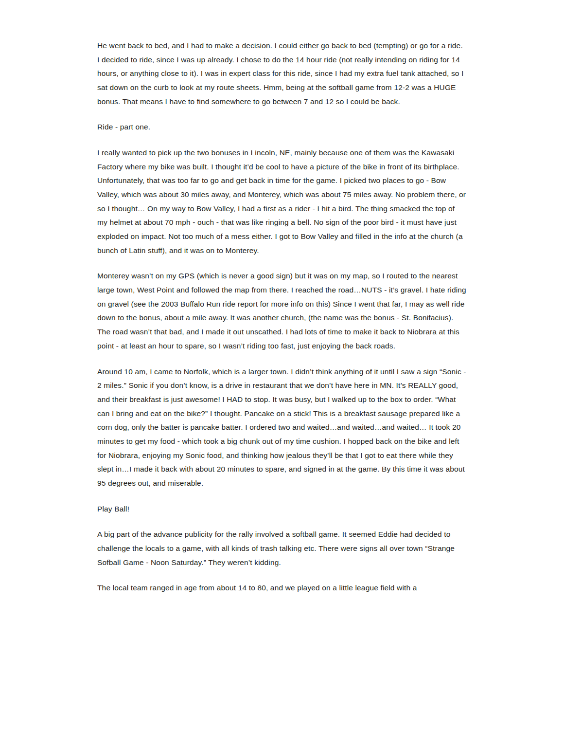He went back to bed, and I had to make a decision. I could either go back to bed (tempting) or go for a ride. I decided to ride, since I was up already. I chose to do the 14 hour ride (not really intending on riding for 14 hours, or anything close to it). I was in expert class for this ride, since I had my extra fuel tank attached, so I sat down on the curb to look at my route sheets. Hmm, being at the softball game from 12-2 was a HUGE bonus. That means I have to find somewhere to go between 7 and 12 so I could be back.
Ride - part one.
I really wanted to pick up the two bonuses in Lincoln, NE, mainly because one of them was the Kawasaki Factory where my bike was built. I thought it’d be cool to have a picture of the bike in front of its birthplace. Unfortunately, that was too far to go and get back in time for the game. I picked two places to go - Bow Valley, which was about 30 miles away, and Monterey, which was about 75 miles away. No problem there, or so I thought… On my way to Bow Valley, I had a first as a rider - I hit a bird. The thing smacked the top of my helmet at about 70 mph - ouch - that was like ringing a bell. No sign of the poor bird - it must have just exploded on impact. Not too much of a mess either. I got to Bow Valley and filled in the info at the church (a bunch of Latin stuff), and it was on to Monterey.
Monterey wasn’t on my GPS (which is never a good sign) but it was on my map, so I routed to the nearest large town, West Point and followed the map from there. I reached the road…NUTS - it’s gravel. I hate riding on gravel (see the 2003 Buffalo Run ride report for more info on this) Since I went that far, I may as well ride down to the bonus, about a mile away. It was another church, (the name was the bonus - St. Bonifacius). The road wasn’t that bad, and I made it out unscathed. I had lots of time to make it back to Niobrara at this point - at least an hour to spare, so I wasn’t riding too fast, just enjoying the back roads.
Around 10 am, I came to Norfolk, which is a larger town. I didn’t think anything of it until I saw a sign “Sonic - 2 miles.” Sonic if you don’t know, is a drive in restaurant that we don’t have here in MN. It’s REALLY good, and their breakfast is just awesome! I HAD to stop. It was busy, but I walked up to the box to order. “What can I bring and eat on the bike?” I thought. Pancake on a stick! This is a breakfast sausage prepared like a corn dog, only the batter is pancake batter. I ordered two and waited…and waited…and waited… It took 20 minutes to get my food - which took a big chunk out of my time cushion. I hopped back on the bike and left for Niobrara, enjoying my Sonic food, and thinking how jealous they’ll be that I got to eat there while they slept in…I made it back with about 20 minutes to spare, and signed in at the game. By this time it was about 95 degrees out, and miserable.
Play Ball!
A big part of the advance publicity for the rally involved a softball game. It seemed Eddie had decided to challenge the locals to a game, with all kinds of trash talking etc. There were signs all over town “Strange Sofball Game - Noon Saturday.” They weren’t kidding.
The local team ranged in age from about 14 to 80, and we played on a little league field with a